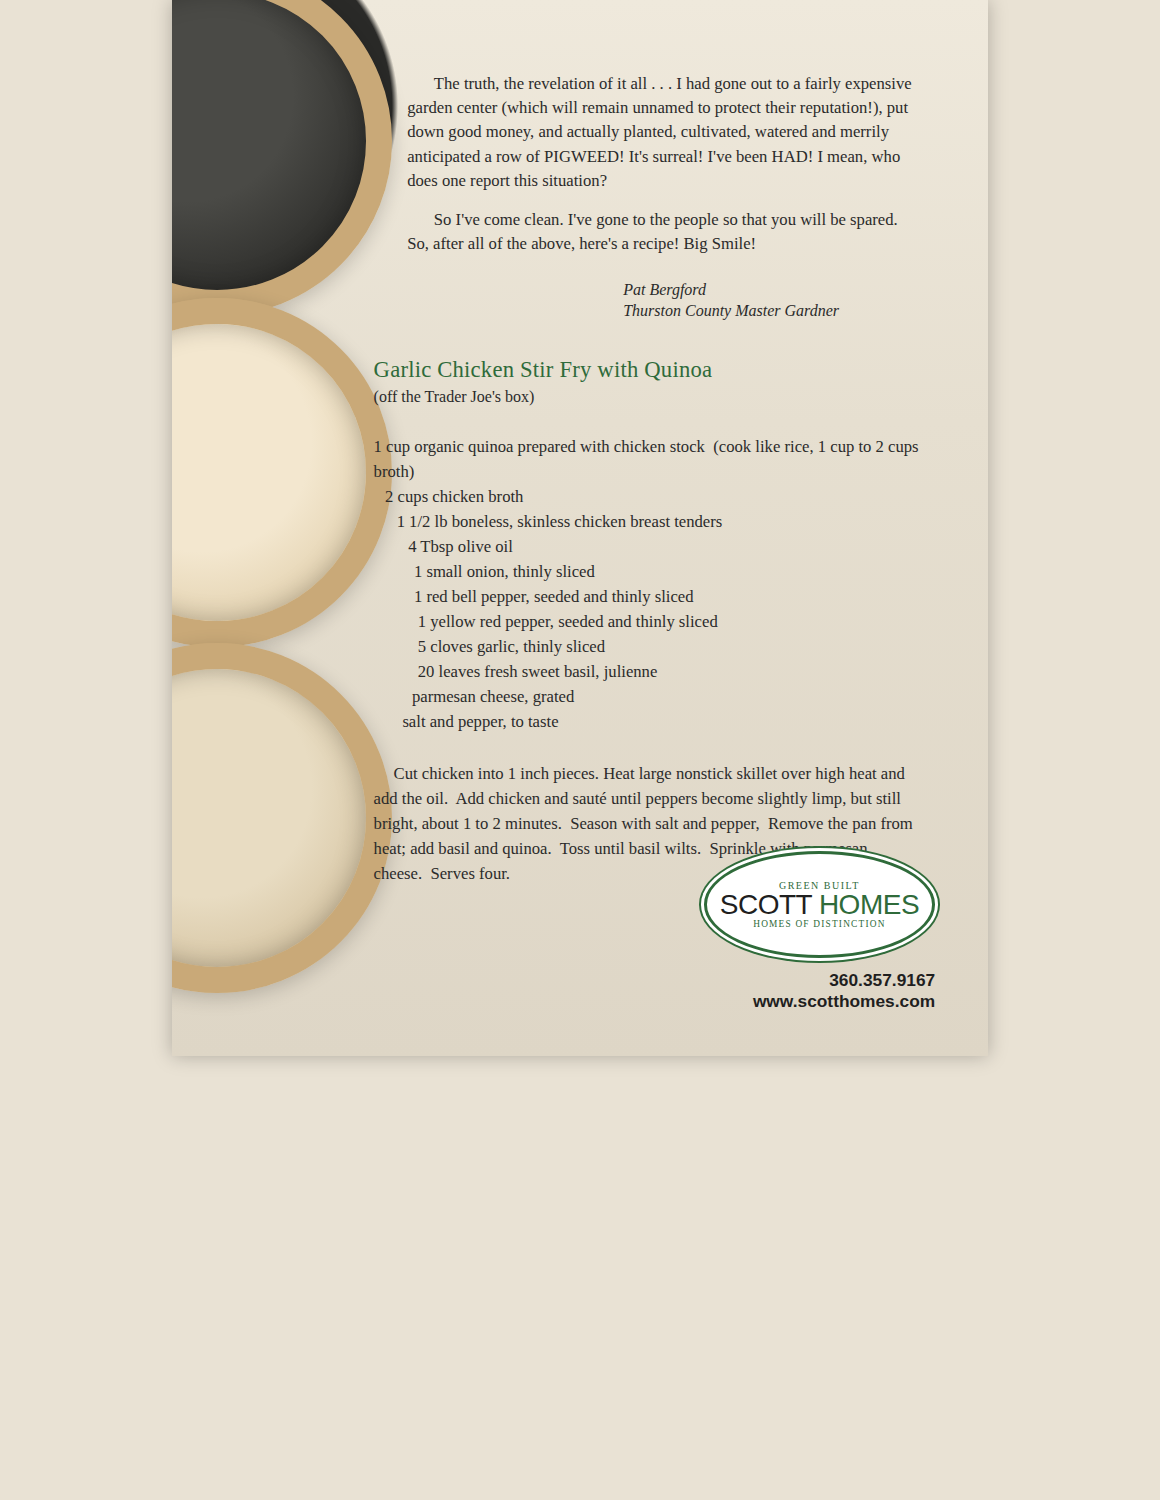The truth, the revelation of it all . . . I had gone out to a fairly expensive garden center (which will remain unnamed to protect their reputation!), put down good money, and actually planted, cultivated, watered and merrily anticipated a row of PIGWEED! It's surreal! I've been HAD! I mean, who does one report this situation?
So I've come clean. I've gone to the people so that you will be spared. So, after all of the above, here's a recipe! Big Smile!
Pat Bergford
Thurston County Master Gardner
Garlic Chicken Stir Fry with Quinoa
(off the Trader Joe's box)
1 cup organic quinoa prepared with chicken stock (cook like rice, 1 cup to 2 cups broth)
2 cups chicken broth
1 1/2 lb boneless, skinless chicken breast tenders
4 Tbsp olive oil
1 small onion, thinly sliced
1 red bell pepper, seeded and thinly sliced
1 yellow red pepper, seeded and thinly sliced
5 cloves garlic, thinly sliced
20 leaves fresh sweet basil, julienne
parmesan cheese, grated
salt and pepper, to taste
Cut chicken into 1 inch pieces. Heat large nonstick skillet over high heat and add the oil. Add chicken and sauté until peppers become slightly limp, but still bright, about 1 to 2 minutes. Season with salt and pepper, Remove the pan from heat; add basil and quinoa. Toss until basil wilts. Sprinkle with parmesan cheese. Serves four.
Green Built
Scott Homes
Homes of Distinction
360.357.9167
www.scotthomes.com